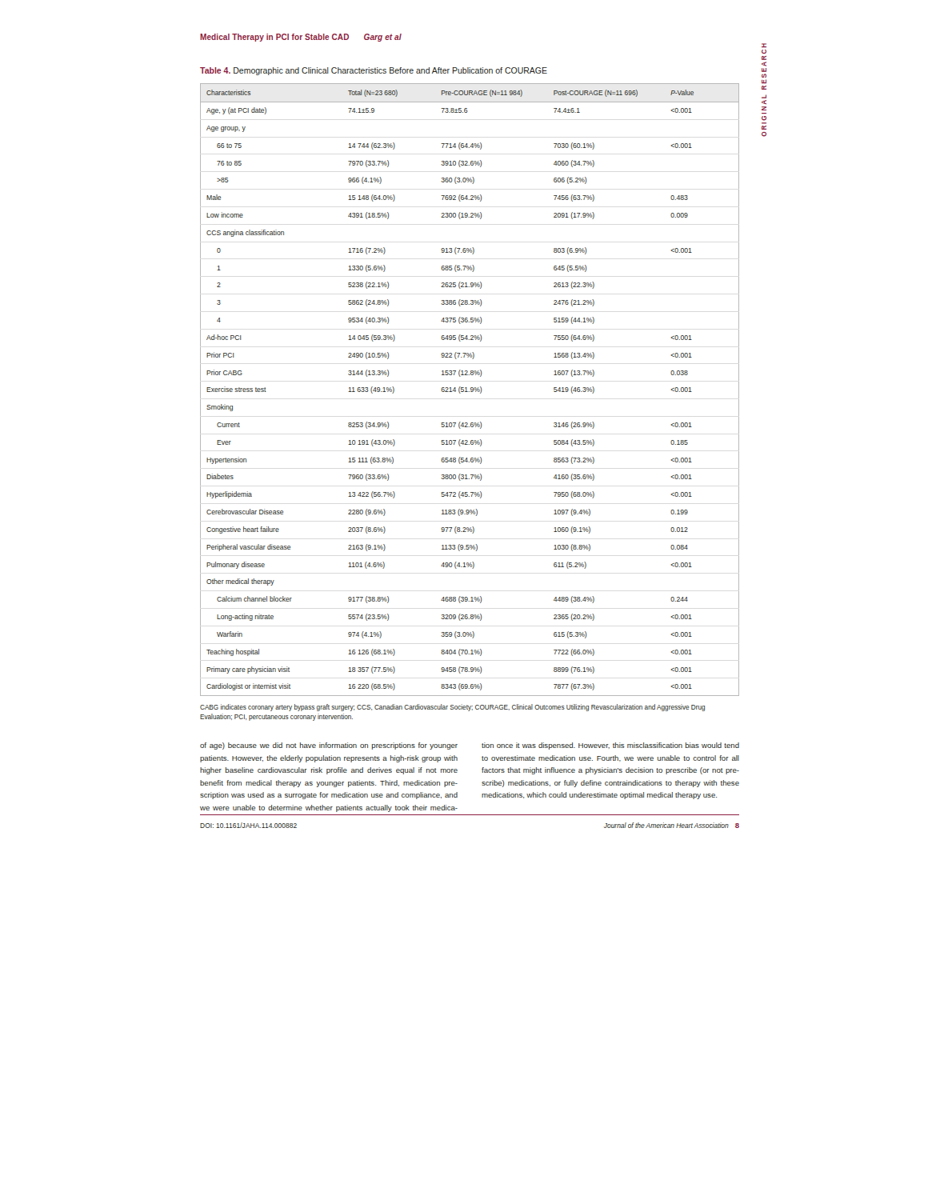Original Research
Medical Therapy in PCI for Stable CADGarg et al
Table 4. Demographic and Clinical Characteristics Before and After Publication of COURAGE
| Characteristics | Total (N=23 680) | Pre-COURAGE (N=11 984) | Post-COURAGE (N=11 696) | P -Value |
| --- | --- | --- | --- | --- |
| Age, y (at PCI date) | 74.1±5.9 | 73.8±5.6 | 74.4±6.1 | <0.001 |
| Age group, y | | | | |
| 66 to 75 | 14 744 (62.3%) | 7714 (64.4%) | 7030 (60.1%) | <0.001 |
| 76 to 85 | 7970 (33.7%) | 3910 (32.6%) | 4060 (34.7%) | |
| >85 | 966 (4.1%) | 360 (3.0%) | 606 (5.2%) | |
| Male | 15 148 (64.0%) | 7692 (64.2%) | 7456 (63.7%) | 0.483 |
| Low income | 4391 (18.5%) | 2300 (19.2%) | 2091 (17.9%) | 0.009 |
| CCS angina classification | | | | |
| 0 | 1716 (7.2%) | 913 (7.6%) | 803 (6.9%) | <0.001 |
| 1 | 1330 (5.6%) | 685 (5.7%) | 645 (5.5%) | |
| 2 | 5238 (22.1%) | 2625 (21.9%) | 2613 (22.3%) | |
| 3 | 5862 (24.8%) | 3386 (28.3%) | 2476 (21.2%) | |
| 4 | 9534 (40.3%) | 4375 (36.5%) | 5159 (44.1%) | |
| Ad-hoc PCI | 14 045 (59.3%) | 6495 (54.2%) | 7550 (64.6%) | <0.001 |
| Prior PCI | 2490 (10.5%) | 922 (7.7%) | 1568 (13.4%) | <0.001 |
| Prior CABG | 3144 (13.3%) | 1537 (12.8%) | 1607 (13.7%) | 0.038 |
| Exercise stress test | 11 633 (49.1%) | 6214 (51.9%) | 5419 (46.3%) | <0.001 |
| Smoking | | | | |
| Current | 8253 (34.9%) | 5107 (42.6%) | 3146 (26.9%) | <0.001 |
| Ever | 10 191 (43.0%) | 5107 (42.6%) | 5084 (43.5%) | 0.185 |
| Hypertension | 15 111 (63.8%) | 6548 (54.6%) | 8563 (73.2%) | <0.001 |
| Diabetes | 7960 (33.6%) | 3800 (31.7%) | 4160 (35.6%) | <0.001 |
| Hyperlipidemia | 13 422 (56.7%) | 5472 (45.7%) | 7950 (68.0%) | <0.001 |
| Cerebrovascular Disease | 2280 (9.6%) | 1183 (9.9%) | 1097 (9.4%) | 0.199 |
| Congestive heart failure | 2037 (8.6%) | 977 (8.2%) | 1060 (9.1%) | 0.012 |
| Peripheral vascular disease | 2163 (9.1%) | 1133 (9.5%) | 1030 (8.8%) | 0.084 |
| Pulmonary disease | 1101 (4.6%) | 490 (4.1%) | 611 (5.2%) | <0.001 |
| Other medical therapy | | | | |
| Calcium channel blocker | 9177 (38.8%) | 4688 (39.1%) | 4489 (38.4%) | 0.244 |
| Long-acting nitrate | 5574 (23.5%) | 3209 (26.8%) | 2365 (20.2%) | <0.001 |
| Warfarin | 974 (4.1%) | 359 (3.0%) | 615 (5.3%) | <0.001 |
| Teaching hospital | 16 126 (68.1%) | 8404 (70.1%) | 7722 (66.0%) | <0.001 |
| Primary care physician visit | 18 357 (77.5%) | 9458 (78.9%) | 8899 (76.1%) | <0.001 |
| Cardiologist or internist visit | 16 220 (68.5%) | 8343 (69.6%) | 7877 (67.3%) | <0.001 |
CABG indicates coronary artery bypass graft surgery; CCS, Canadian Cardiovascular Society; COURAGE, Clinical Outcomes Utilizing Revascularization and Aggressive Drug Evaluation; PCI, percutaneous coronary intervention.
of age) because we did not have information on prescriptions for younger patients. However, the elderly population represents a high-risk group with higher baseline cardiovascular risk profile and derives equal if not more benefit from medical therapy as younger patients. Third, medication prescription was used as a surrogate for medication use and compliance, and we were unable to determine whether patients actually took their medication once it was dispensed. However, this misclassification bias would tend to overestimate medication use. Fourth, we were unable to control for all factors that might influence a physician's decision to prescribe (or not prescribe) medications, or fully define contraindications to therapy with these medications, which could underestimate optimal medical therapy use.
DOI: 10.1161/JAHA.114.000882 Journal of the American Heart Association 8